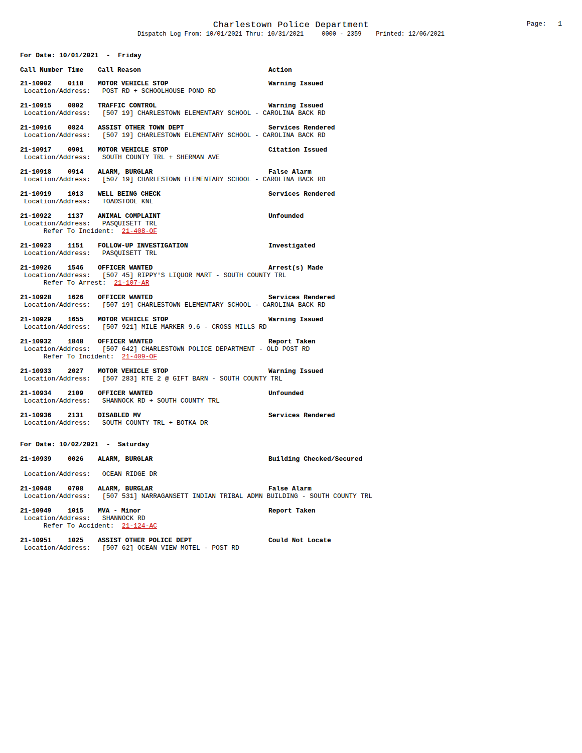Page: 1
Charlestown Police Department
Dispatch Log From: 10/01/2021 Thru: 10/31/2021 0000 - 2359 Printed: 12/06/2021
For Date: 10/01/2021 - Friday
Call Number Time Call Reason Action
21-10902 0118 MOTOR VEHICLE STOP Warning Issued
Location/Address: POST RD + SCHOOLHOUSE POND RD
21-10915 0802 TRAFFIC CONTROL Warning Issued
Location/Address: [507 19] CHARLESTOWN ELEMENTARY SCHOOL - CAROLINA BACK RD
21-10916 0824 ASSIST OTHER TOWN DEPT Services Rendered
Location/Address: [507 19] CHARLESTOWN ELEMENTARY SCHOOL - CAROLINA BACK RD
21-10917 0901 MOTOR VEHICLE STOP Citation Issued
Location/Address: SOUTH COUNTY TRL + SHERMAN AVE
21-10918 0914 ALARM, BURGLAR False Alarm
Location/Address: [507 19] CHARLESTOWN ELEMENTARY SCHOOL - CAROLINA BACK RD
21-10919 1013 WELL BEING CHECK Services Rendered
Location/Address: TOADSTOOL KNL
21-10922 1137 ANIMAL COMPLAINT Unfounded
Location/Address: PASQUISETT TRL
Refer To Incident: 21-408-OF
21-10923 1151 FOLLOW-UP INVESTIGATION Investigated
Location/Address: PASQUISETT TRL
21-10926 1546 OFFICER WANTED Arrest(s) Made
Location/Address: [507 45] RIPPY'S LIQUOR MART - SOUTH COUNTY TRL
Refer To Arrest: 21-107-AR
21-10928 1626 OFFICER WANTED Services Rendered
Location/Address: [507 19] CHARLESTOWN ELEMENTARY SCHOOL - CAROLINA BACK RD
21-10929 1655 MOTOR VEHICLE STOP Warning Issued
Location/Address: [507 921] MILE MARKER 9.6 - CROSS MILLS RD
21-10932 1848 OFFICER WANTED Report Taken
Location/Address: [507 642] CHARLESTOWN POLICE DEPARTMENT - OLD POST RD
Refer To Incident: 21-409-OF
21-10933 2027 MOTOR VEHICLE STOP Warning Issued
Location/Address: [507 283] RTE 2 @ GIFT BARN - SOUTH COUNTY TRL
21-10934 2109 OFFICER WANTED Unfounded
Location/Address: SHANNOCK RD + SOUTH COUNTY TRL
21-10936 2131 DISABLED MV Services Rendered
Location/Address: SOUTH COUNTY TRL + BOTKA DR
For Date: 10/02/2021 - Saturday
21-10939 0026 ALARM, BURGLAR Building Checked/Secured
Location/Address: OCEAN RIDGE DR
21-10948 0708 ALARM, BURGLAR False Alarm
Location/Address: [507 531] NARRAGANSETT INDIAN TRIBAL ADMN BUILDING - SOUTH COUNTY TRL
21-10949 1015 MVA - Minor Report Taken
Location/Address: SHANNOCK RD
Refer To Accident: 21-124-AC
21-10951 1025 ASSIST OTHER POLICE DEPT Could Not Locate
Location/Address: [507 62] OCEAN VIEW MOTEL - POST RD